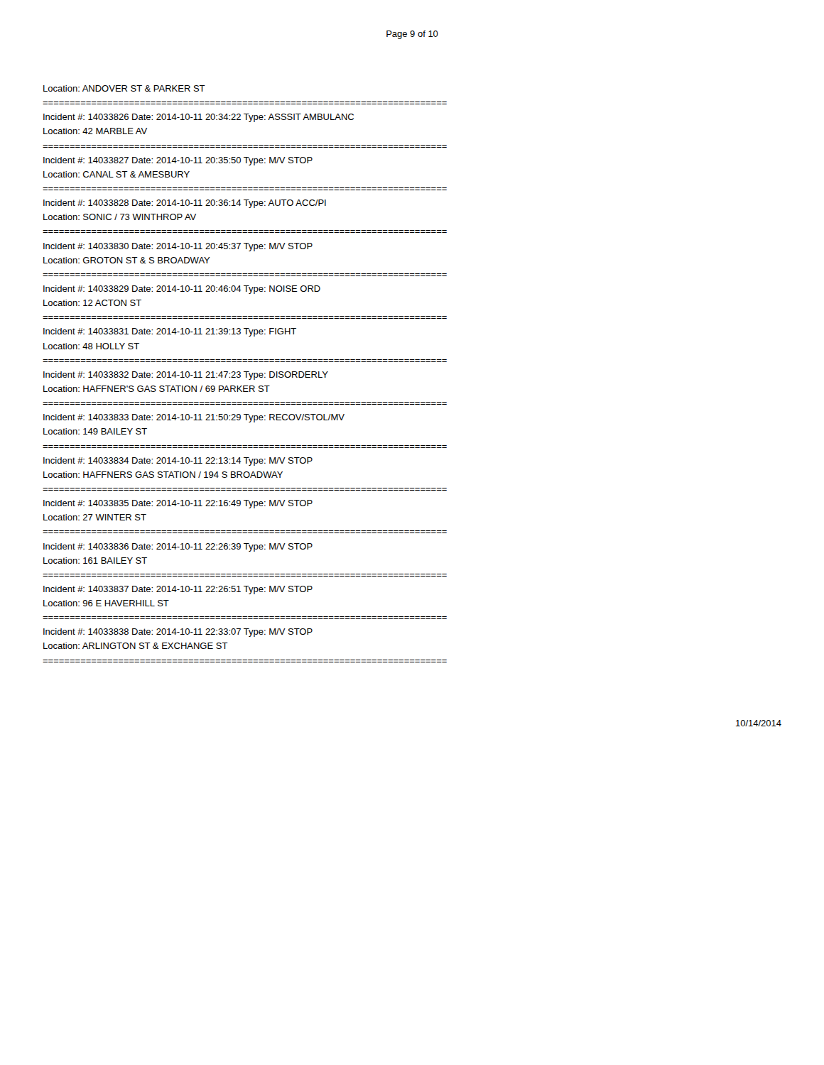Page 9 of 10
Location: ANDOVER ST & PARKER ST =========================================================================== Incident #: 14033826 Date: 2014-10-11 20:34:22 Type: ASSSIT AMBULANC Location: 42 MARBLE AV =========================================================================== Incident #: 14033827 Date: 2014-10-11 20:35:50 Type: M/V STOP Location: CANAL ST & AMESBURY =========================================================================== Incident #: 14033828 Date: 2014-10-11 20:36:14 Type: AUTO ACC/PI Location: SONIC / 73 WINTHROP AV =========================================================================== Incident #: 14033830 Date: 2014-10-11 20:45:37 Type: M/V STOP Location: GROTON ST & S BROADWAY =========================================================================== Incident #: 14033829 Date: 2014-10-11 20:46:04 Type: NOISE ORD Location: 12 ACTON ST =========================================================================== Incident #: 14033831 Date: 2014-10-11 21:39:13 Type: FIGHT Location: 48 HOLLY ST =========================================================================== Incident #: 14033832 Date: 2014-10-11 21:47:23 Type: DISORDERLY Location: HAFFNER'S GAS STATION / 69 PARKER ST =========================================================================== Incident #: 14033833 Date: 2014-10-11 21:50:29 Type: RECOV/STOL/MV Location: 149 BAILEY ST =========================================================================== Incident #: 14033834 Date: 2014-10-11 22:13:14 Type: M/V STOP Location: HAFFNERS GAS STATION / 194 S BROADWAY =========================================================================== Incident #: 14033835 Date: 2014-10-11 22:16:49 Type: M/V STOP Location: 27 WINTER ST =========================================================================== Incident #: 14033836 Date: 2014-10-11 22:26:39 Type: M/V STOP Location: 161 BAILEY ST =========================================================================== Incident #: 14033837 Date: 2014-10-11 22:26:51 Type: M/V STOP Location: 96 E HAVERHILL ST =========================================================================== Incident #: 14033838 Date: 2014-10-11 22:33:07 Type: M/V STOP Location: ARLINGTON ST & EXCHANGE ST ===========================================================================
10/14/2014